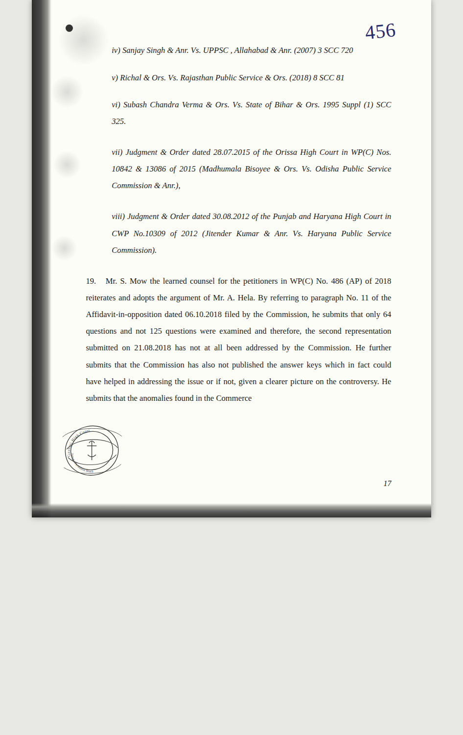456
iv) Sanjay Singh & Anr. Vs. UPPSC , Allahabad & Anr. (2007) 3 SCC 720
v) Richal & Ors. Vs. Rajasthan Public Service & Ors. (2018) 8 SCC 81
vi) Subash Chandra Verma & Ors. Vs. State of Bihar & Ors. 1995 Suppl (1) SCC 325.
vii) Judgment & Order dated 28.07.2015 of the Orissa High Court in WP(C) Nos. 10842 & 13086 of 2015 (Madhumala Bisoyee & Ors. Vs. Odisha Public Service Commission & Anr.),
viii) Judgment & Order dated 30.08.2012 of the Punjab and Haryana High Court in CWP No.10309 of 2012 (Jitender Kumar & Anr. Vs. Haryana Public Service Commission).
19. Mr. S. Mow the learned counsel for the petitioners in WP(C) No. 486 (AP) of 2018 reiterates and adopts the argument of Mr. A. Hela. By referring to paragraph No. 11 of the Affidavit-in-opposition dated 06.10.2018 filed by the Commission, he submits that only 64 questions and not 125 questions were examined and therefore, the second representation submitted on 21.08.2018 has not at all been addressed by the Commission. He further submits that the Commission has also not published the answer keys which in fact could have helped in addressing the issue or if not, given a clearer picture on the controversy. He submits that the anomalies found in the Commerce
Gauhati High Court Itanagar Permanent Bench
17